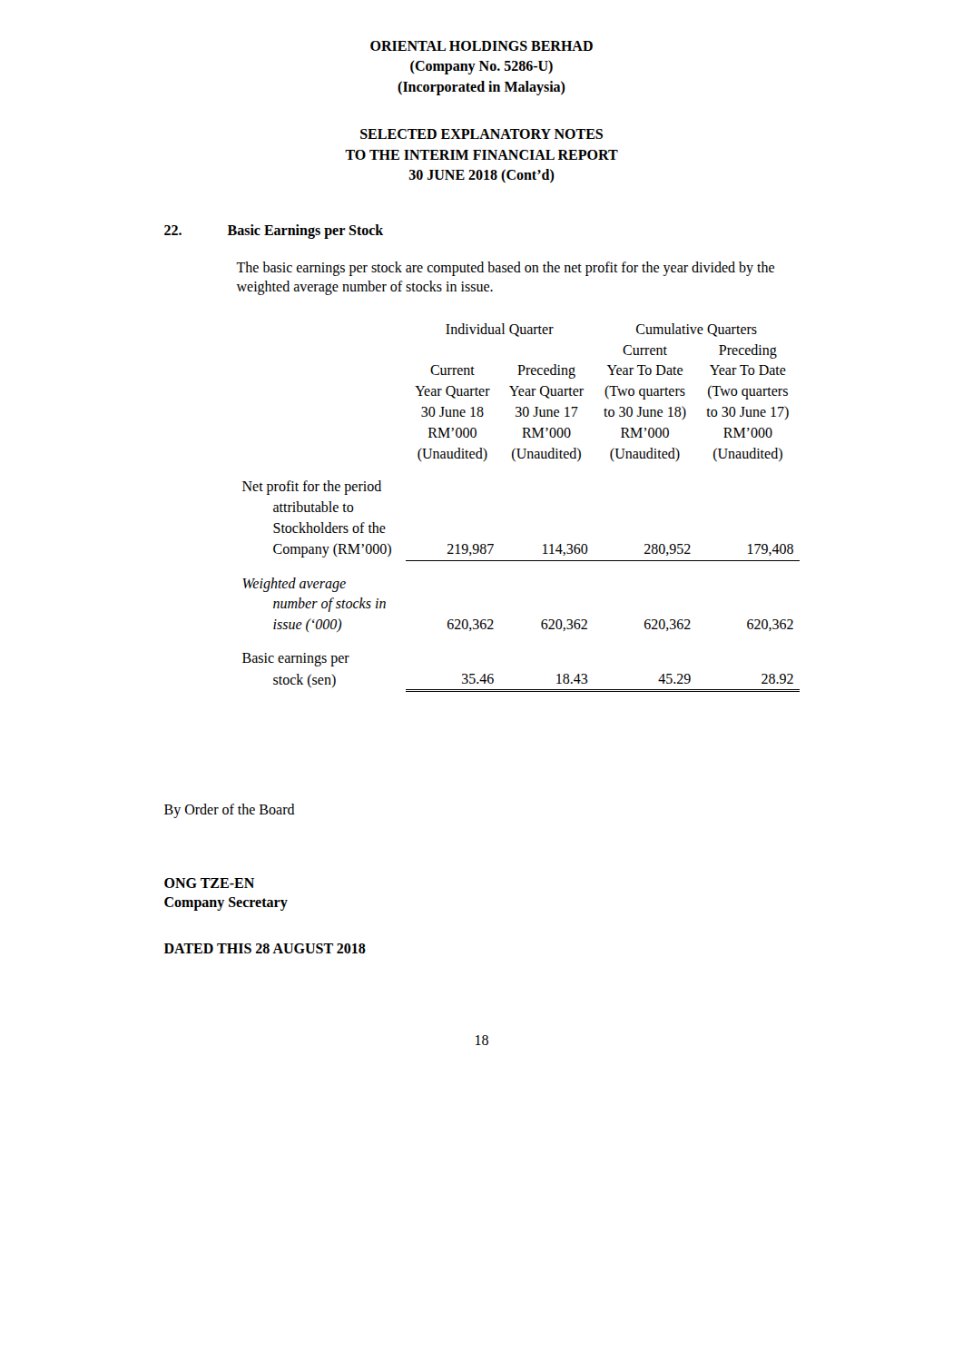ORIENTAL HOLDINGS BERHAD
(Company No. 5286-U)
(Incorporated in Malaysia)
SELECTED EXPLANATORY NOTES
TO THE INTERIM FINANCIAL REPORT
30 JUNE 2018 (Cont’d)
22. Basic Earnings per Stock
The basic earnings per stock are computed based on the net profit for the year divided by the weighted average number of stocks in issue.
| | Individual Quarter | Cumulative Quarters |
| | | | Current | Preceding |
| | Current | Preceding | Year To Date | Year To Date |
| | Year Quarter | Year Quarter | (Two quarters | (Two quarters |
| | 30 June 18 | 30 June 17 | to 30 June 18) | to 30 June 17) |
| | RM’000 | RM’000 | RM’000 | RM’000 |
| | (Unaudited) | (Unaudited) | (Unaudited) | (Unaudited) |
| Net profit for the period | | | | |
| attributable to | | | | |
| Stockholders of the | | | | |
| Company (RM’000) | 219,987 | 114,360 | 280,952 | 179,408 |
| Weighted average | | | | |
| number of stocks in | | | | |
| issue (‘000) | 620,362 | 620,362 | 620,362 | 620,362 |
| Basic earnings per | | | | |
| stock (sen) | 35.46 | 18.43 | 45.29 | 28.92 |
By Order of the Board
ONG TZE-EN
Company Secretary
DATED THIS 28 AUGUST 2018
18